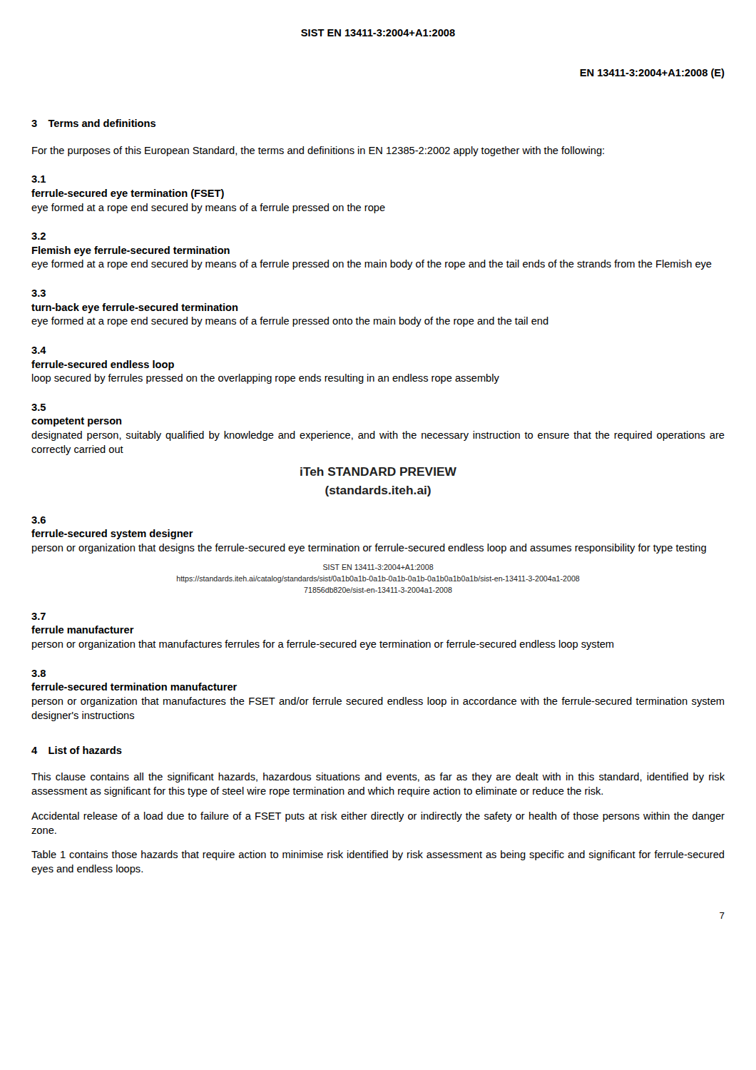SIST EN 13411-3:2004+A1:2008
EN 13411-3:2004+A1:2008 (E)
3 Terms and definitions
For the purposes of this European Standard, the terms and definitions in EN 12385-2:2002 apply together with the following:
3.1
ferrule-secured eye termination (FSET)
eye formed at a rope end secured by means of a ferrule pressed on the rope
3.2
Flemish eye ferrule-secured termination
eye formed at a rope end secured by means of a ferrule pressed on the main body of the rope and the tail ends of the strands from the Flemish eye
3.3
turn-back eye ferrule-secured termination
eye formed at a rope end secured by means of a ferrule pressed onto the main body of the rope and the tail end
3.4
ferrule-secured endless loop
loop secured by ferrules pressed on the overlapping rope ends resulting in an endless rope assembly
3.5
competent person
designated person, suitably qualified by knowledge and experience, and with the necessary instruction to ensure that the required operations are correctly carried out
iTeh STANDARD PREVIEW
(standards.iteh.ai)
3.6
ferrule-secured system designer
person or organization that designs the ferrule-secured eye termination or ferrule-secured endless loop and assumes responsibility for type testing
SIST EN 13411-3:2004+A1:2008
https://standards.iteh.ai/catalog/standards/sist/0a1b0a1b-0a1b-0a1b-0a1b-0a1b0a1b0a1b/sist-en-13411-3-2004a1-2008
71856db820e/sist-en-13411-3-2004a1-2008
3.7
ferrule manufacturer
person or organization that manufactures ferrules for a ferrule-secured eye termination or ferrule-secured endless loop system
3.8
ferrule-secured termination manufacturer
person or organization that manufactures the FSET and/or ferrule secured endless loop in accordance with the ferrule-secured termination system designer's instructions
4 List of hazards
This clause contains all the significant hazards, hazardous situations and events, as far as they are dealt with in this standard, identified by risk assessment as significant for this type of steel wire rope termination and which require action to eliminate or reduce the risk.
Accidental release of a load due to failure of a FSET puts at risk either directly or indirectly the safety or health of those persons within the danger zone.
Table 1 contains those hazards that require action to minimise risk identified by risk assessment as being specific and significant for ferrule-secured eyes and endless loops.
7